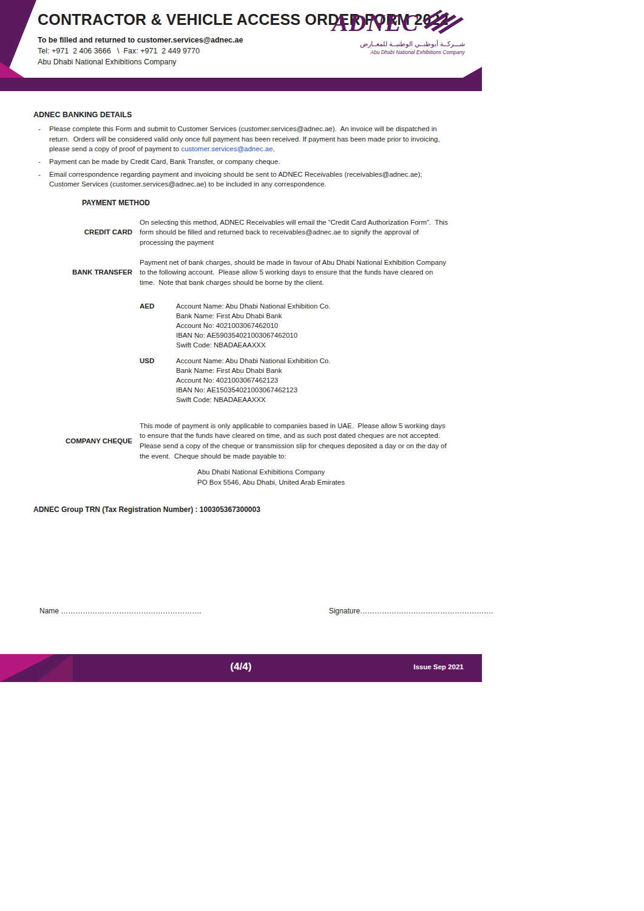CONTRACTOR & VEHICLE ACCESS ORDER FORM 2022
To be filled and returned to customer.services@adnec.ae
Tel: +971 2 406 3666 \ Fax: +971 2 449 9770
Abu Dhabi National Exhibitions Company
ADNEC
شـــركــة أبوظبــي الوطنيــة للمعــارض
Abu Dhabi National Exhibitions Company
ADNEC BANKING DETAILS
Please complete this Form and submit to Customer Services (customer.services@adnec.ae). An invoice will be dispatched in return. Orders will be considered valid only once full payment has been received. If payment has been made prior to invoicing, please send a copy of proof of payment to customer.services@adnec.ae.
Payment can be made by Credit Card, Bank Transfer, or company cheque.
Email correspondence regarding payment and invoicing should be sent to ADNEC Receivables (receivables@adnec.ae); Customer Services (customer.services@adnec.ae) to be included in any correspondence.
PAYMENT METHOD
| CREDIT CARD | On selecting this method, ADNEC Receivables will email the “Credit Card Authorization Form”. This form should be filled and returned back to receivables@adnec.ae to signify the approval of processing the payment |
| BANK TRANSFER | Payment net of bank charges, should be made in favour of Abu Dhabi National Exhibition Company to the following account. Please allow 5 working days to ensure that the funds have cleared on time. Note that bank charges should be borne by the client. |
| | / AED / Account Name: Abu Dhabi National Exhibition Co. Bank Name: First Abu Dhabi Bank Account No: 4021003067462010 IBAN No: AE590354021003067462010 Swift Code: NBADAEAAXXX / / USD / Account Name: Abu Dhabi National Exhibition Co. Bank Name: First Abu Dhabi Bank Account No: 4021003067462123 IBAN No: AE150354021003067462123 Swift Code: NBADAEAAXXX / |
| COMPANY CHEQUE | This mode of payment is only applicable to companies based in UAE. Please allow 5 working days to ensure that the funds have cleared on time, and as such post dated cheques are not accepted. Please send a copy of the cheque or transmission slip for cheques deposited a day or on the day of the event. Cheque should be made payable to: |
| | Abu Dhabi National Exhibitions Company PO Box 5546, Abu Dhabi, United Arab Emirates |
ADNEC Group TRN (Tax Registration Number) : 100305367300003
Name ………………………………………………….
Signature……………………………………………….
(4/4)
Issue Sep 2021